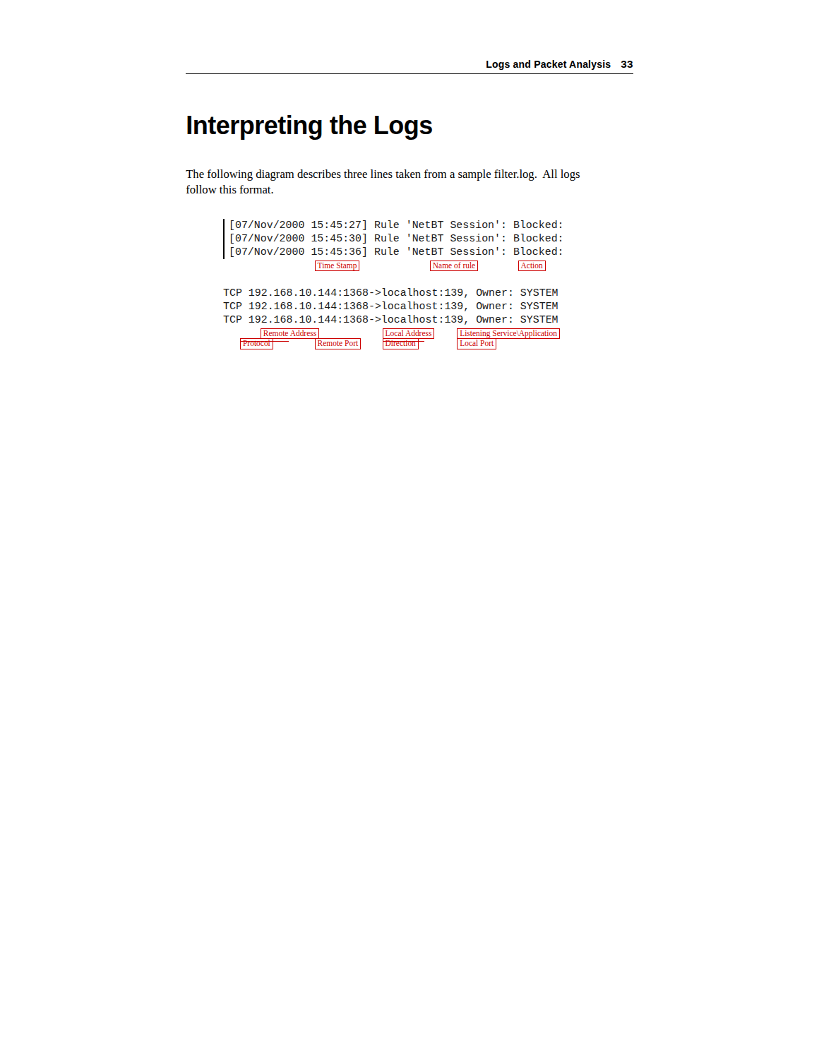Logs and Packet Analysis 33
Interpreting the Logs
The following diagram describes three lines taken from a sample filter.log. All logs follow this format.
[07/Nov/2000 15:45:27] Rule 'NetBT Session': Blocked:
[07/Nov/2000 15:45:30] Rule 'NetBT Session': Blocked:
[07/Nov/2000 15:45:36] Rule 'NetBT Session': Blocked:
Time Stamp Name of rule Action
TCP 192.168.10.144:1368->localhost:139, Owner: SYSTEM
TCP 192.168.10.144:1368->localhost:139, Owner: SYSTEM
TCP 192.168.10.144:1368->localhost:139, Owner: SYSTEM
Remote Address Local Address Listening Service\Application Protocol Remote Port Direction Local Port